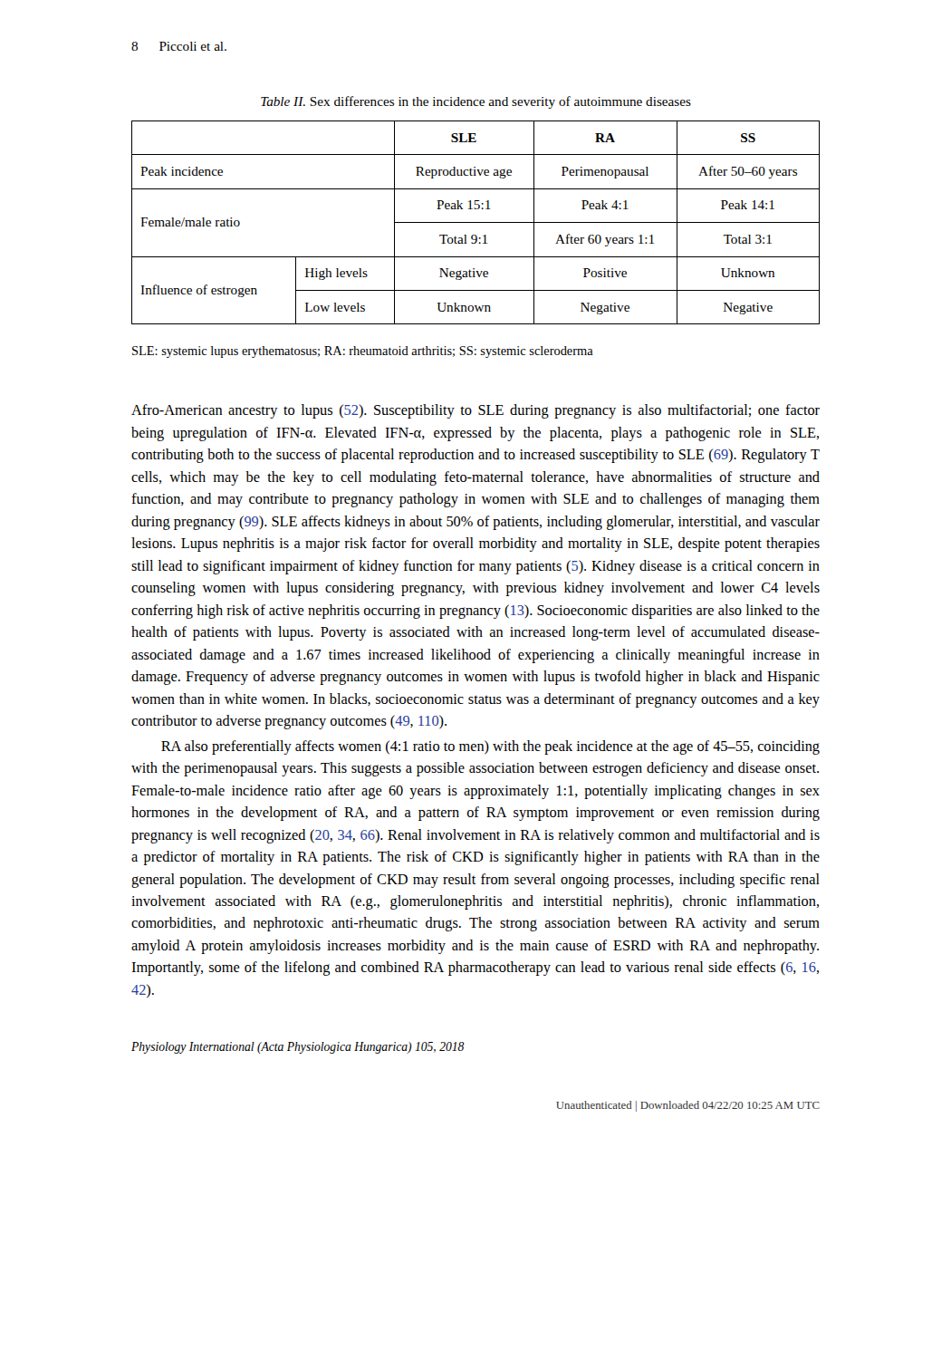8 Piccoli et al.
Table II. Sex differences in the incidence and severity of autoimmune diseases
| | SLE | RA | SS |
| --- | --- | --- | --- |
| Peak incidence | Reproductive age | Perimenopausal | After 50–60 years |
| Female/male ratio | Peak 15:1 | Peak 4:1 | Peak 14:1 |
| Total 9:1 | After 60 years 1:1 | Total 3:1 |
| Influence of estrogen | High levels | Negative | Positive | Unknown |
| Low levels | Unknown | Negative | Negative |
SLE: systemic lupus erythematosus; RA: rheumatoid arthritis; SS: systemic scleroderma
Afro-American ancestry to lupus (52). Susceptibility to SLE during pregnancy is also multifactorial; one factor being upregulation of IFN-α. Elevated IFN-α, expressed by the placenta, plays a pathogenic role in SLE, contributing both to the success of placental reproduction and to increased susceptibility to SLE (69). Regulatory T cells, which may be the key to cell modulating feto-maternal tolerance, have abnormalities of structure and function, and may contribute to pregnancy pathology in women with SLE and to challenges of managing them during pregnancy (99). SLE affects kidneys in about 50% of patients, including glomerular, interstitial, and vascular lesions. Lupus nephritis is a major risk factor for overall morbidity and mortality in SLE, despite potent therapies still lead to significant impairment of kidney function for many patients (5). Kidney disease is a critical concern in counseling women with lupus considering pregnancy, with previous kidney involvement and lower C4 levels conferring high risk of active nephritis occurring in pregnancy (13). Socioeconomic disparities are also linked to the health of patients with lupus. Poverty is associated with an increased long-term level of accumulated disease-associated damage and a 1.67 times increased likelihood of experiencing a clinically meaningful increase in damage. Frequency of adverse pregnancy outcomes in women with lupus is twofold higher in black and Hispanic women than in white women. In blacks, socioeconomic status was a determinant of pregnancy outcomes and a key contributor to adverse pregnancy outcomes (49, 110).
RA also preferentially affects women (4:1 ratio to men) with the peak incidence at the age of 45–55, coinciding with the perimenopausal years. This suggests a possible association between estrogen deficiency and disease onset. Female-to-male incidence ratio after age 60 years is approximately 1:1, potentially implicating changes in sex hormones in the development of RA, and a pattern of RA symptom improvement or even remission during pregnancy is well recognized (20, 34, 66). Renal involvement in RA is relatively common and multifactorial and is a predictor of mortality in RA patients. The risk of CKD is significantly higher in patients with RA than in the general population. The development of CKD may result from several ongoing processes, including specific renal involvement associated with RA (e.g., glomerulonephritis and interstitial nephritis), chronic inflammation, comorbidities, and nephrotoxic anti-rheumatic drugs. The strong association between RA activity and serum amyloid A protein amyloidosis increases morbidity and is the main cause of ESRD with RA and nephropathy. Importantly, some of the lifelong and combined RA pharmacotherapy can lead to various renal side effects (6, 16, 42).
Physiology International (Acta Physiologica Hungarica) 105, 2018
Unauthenticated | Downloaded 04/22/20 10:25 AM UTC